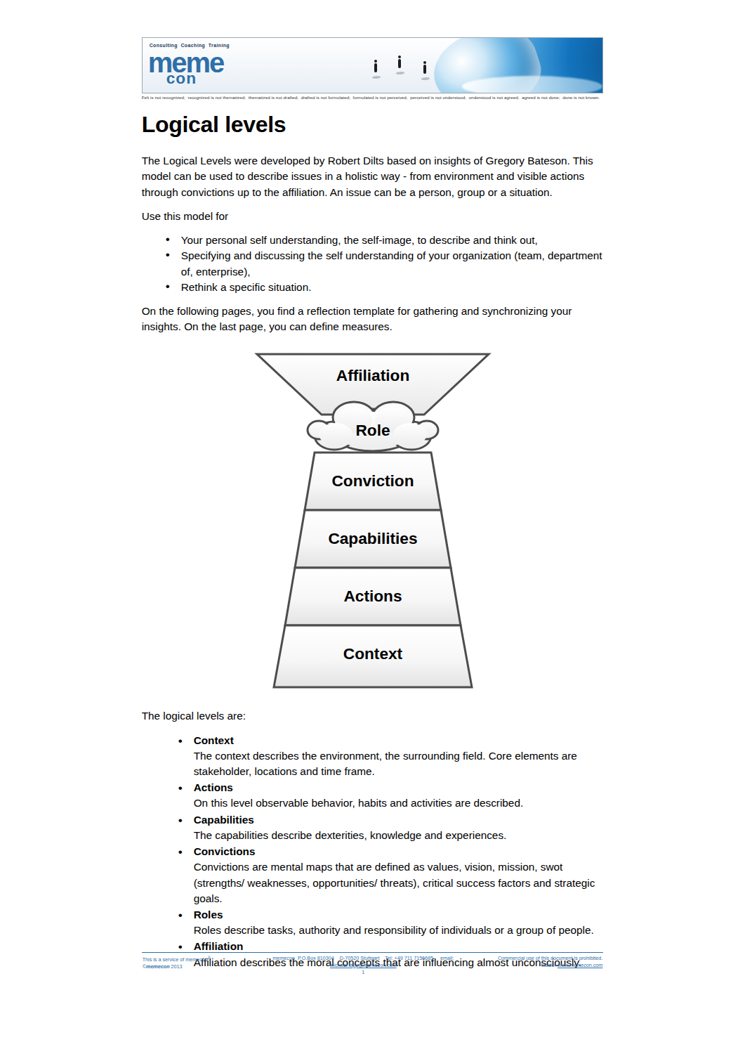Consulting Coaching Training
memecon
Felt is not recognized; recognized is not thematized; thematized is not drafted; drafted is not formulated; formulated is not perceived; perceived is not understood; understood is not agreed; agreed is not done; done is not known.
Logical levels
The Logical Levels were developed by Robert Dilts based on insights of Gregory Bateson. This model can be used to describe issues in a holistic way - from environment and visible actions through convictions up to the affiliation. An issue can be a person, group or a situation.
Use this model for
Your personal self understanding, the self-image, to describe and think out,
Specifying and discussing the self understanding of your organization (team, department of, enterprise),
Rethink a specific situation.
On the following pages, you find a reflection template for gathering and synchronizing your insights. On the last page, you can define measures.
Affiliation Conviction Capabilities Actions Context Role
The logical levels are:
Context
The context describes the environment, the surrounding field. Core elements are stakeholder, locations and time frame.
Actions
On this level observable behavior, habits and activities are described.
Capabilities
The capabilities describe dexterities, knowledge and experiences.
Convictions
Convictions are mental maps that are defined as values, vision, mission, swot (strengths/ weaknesses, opportunities/ threats), critical success factors and strategic goals.
Roles
Roles describe tasks, authority and responsibility of individuals or a group of people.
Affiliation
Affiliation describes the moral concepts that are influencing almost unconsciously.
| This is a service of memecon ® © memecon 2013 | memecon P.O.Box 810304 D-70520 Stuttgart Tel: +49 711 7156685 email: michael.lapp@memecon.com 1 | Commercial use of this document is prohibited. Insider www.memecon.com |